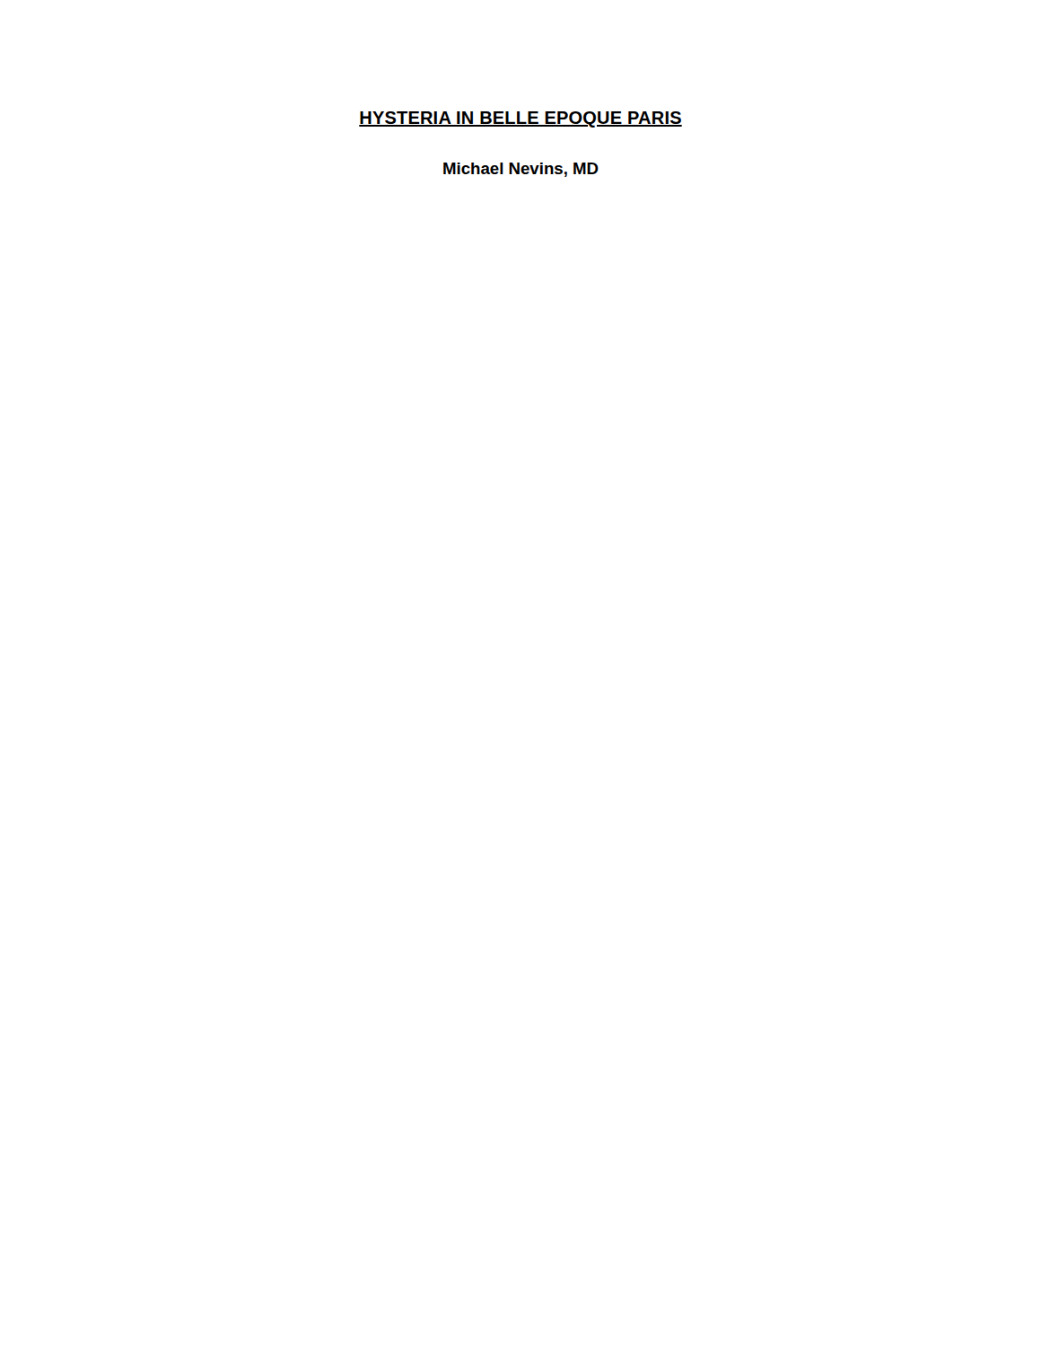HYSTERIA IN BELLE EPOQUE PARIS
Michael Nevins, MD